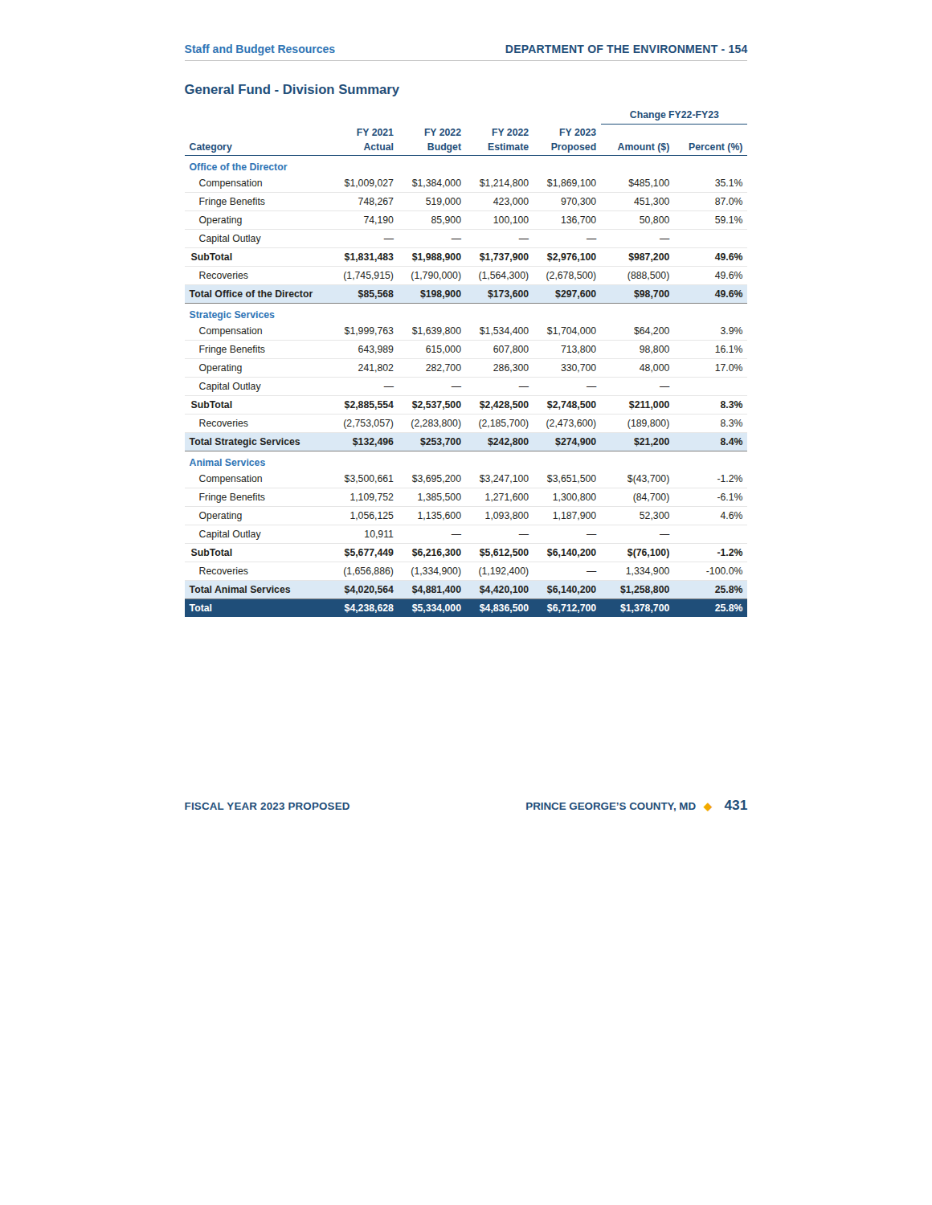Staff and Budget Resources
DEPARTMENT OF THE ENVIRONMENT - 154
General Fund - Division Summary
| | | | | | Change FY22-FY23 |
| --- | --- | --- | --- | --- | --- |
| | FY 2021 | FY 2022 | FY 2022 | FY 2023 | | |
| Category | Actual | Budget | Estimate | Proposed | Amount ($) | Percent (%) |
| Office of the Director |
| Compensation | $1,009,027 | $1,384,000 | $1,214,800 | $1,869,100 | $485,100 | 35.1% |
| Fringe Benefits | 748,267 | 519,000 | 423,000 | 970,300 | 451,300 | 87.0% |
| Operating | 74,190 | 85,900 | 100,100 | 136,700 | 50,800 | 59.1% |
| Capital Outlay | — | — | — | — | — | |
| SubTotal | $1,831,483 | $1,988,900 | $1,737,900 | $2,976,100 | $987,200 | 49.6% |
| Recoveries | (1,745,915) | (1,790,000) | (1,564,300) | (2,678,500) | (888,500) | 49.6% |
| Total Office of the Director | $85,568 | $198,900 | $173,600 | $297,600 | $98,700 | 49.6% |
| Strategic Services |
| Compensation | $1,999,763 | $1,639,800 | $1,534,400 | $1,704,000 | $64,200 | 3.9% |
| Fringe Benefits | 643,989 | 615,000 | 607,800 | 713,800 | 98,800 | 16.1% |
| Operating | 241,802 | 282,700 | 286,300 | 330,700 | 48,000 | 17.0% |
| Capital Outlay | — | — | — | — | — | |
| SubTotal | $2,885,554 | $2,537,500 | $2,428,500 | $2,748,500 | $211,000 | 8.3% |
| Recoveries | (2,753,057) | (2,283,800) | (2,185,700) | (2,473,600) | (189,800) | 8.3% |
| Total Strategic Services | $132,496 | $253,700 | $242,800 | $274,900 | $21,200 | 8.4% |
| Animal Services |
| Compensation | $3,500,661 | $3,695,200 | $3,247,100 | $3,651,500 | $(43,700) | -1.2% |
| Fringe Benefits | 1,109,752 | 1,385,500 | 1,271,600 | 1,300,800 | (84,700) | -6.1% |
| Operating | 1,056,125 | 1,135,600 | 1,093,800 | 1,187,900 | 52,300 | 4.6% |
| Capital Outlay | 10,911 | — | — | — | — | |
| SubTotal | $5,677,449 | $6,216,300 | $5,612,500 | $6,140,200 | $(76,100) | -1.2% |
| Recoveries | (1,656,886) | (1,334,900) | (1,192,400) | — | 1,334,900 | -100.0% |
| Total Animal Services | $4,020,564 | $4,881,400 | $4,420,100 | $6,140,200 | $1,258,800 | 25.8% |
| Total | $4,238,628 | $5,334,000 | $4,836,500 | $6,712,700 | $1,378,700 | 25.8% |
FISCAL YEAR 2023 PROPOSED
PRINCE GEORGE’S COUNTY, MD ◆ 431